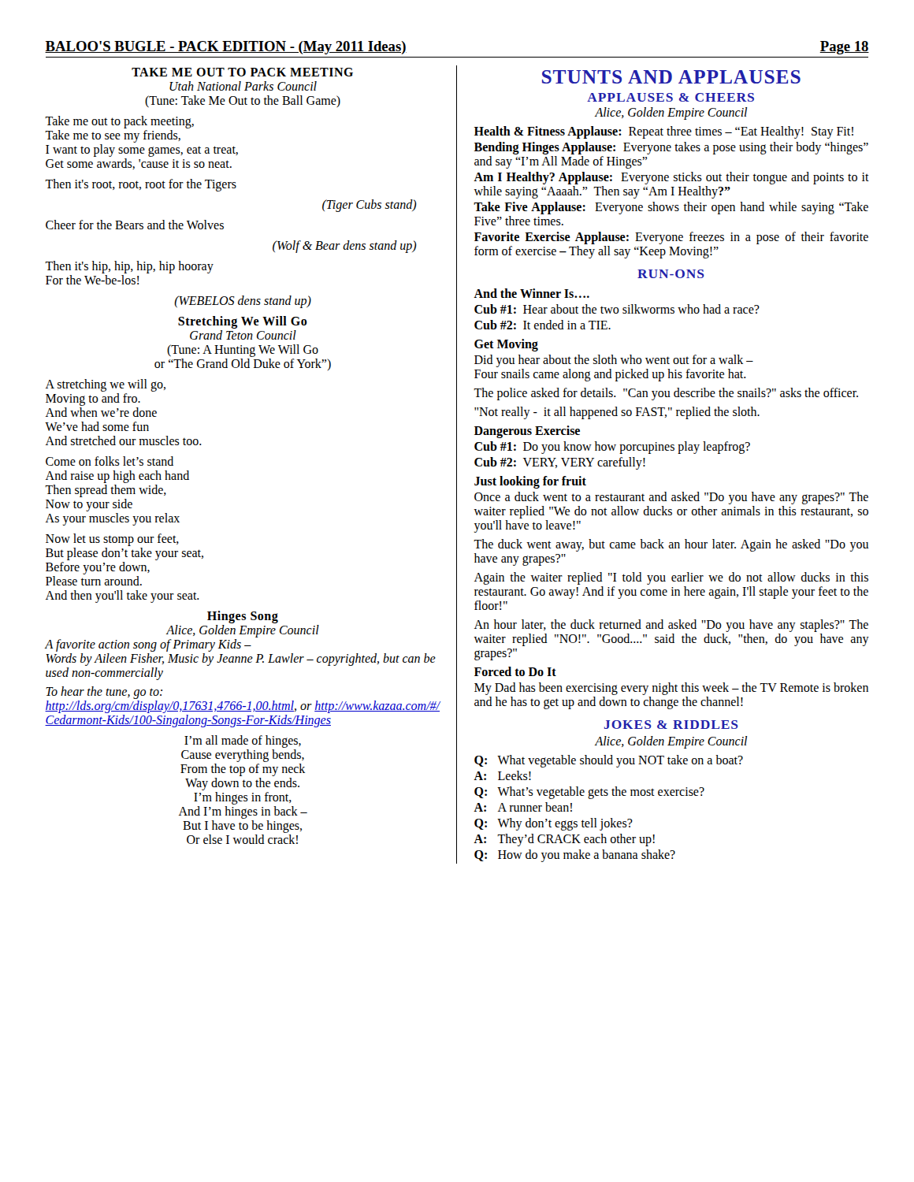BALOO'S BUGLE - PACK EDITION - (May 2011 Ideas) Page 18
TAKE ME OUT TO PACK MEETING
Utah National Parks Council
(Tune: Take Me Out to the Ball Game)
Take me out to pack meeting,
Take me to see my friends,
I want to play some games, eat a treat,
Get some awards, 'cause it is so neat.
Then it's root, root, root for the Tigers
(Tiger Cubs stand)
Cheer for the Bears and the Wolves
(Wolf & Bear dens stand up)
Then it's hip, hip, hip, hip hooray
For the We-be-los!
(WEBELOS dens stand up)
Stretching We Will Go
Grand Teton Council
(Tune: A Hunting We Will Go
or “The Grand Old Duke of York”)
A stretching we will go,
Moving to and fro.
And when we’re done
We’ve had some fun
And stretched our muscles too.
Come on folks let’s stand
And raise up high each hand
Then spread them wide,
Now to your side
As your muscles you relax
Now let us stomp our feet,
But please don’t take your seat,
Before you’re down,
Please turn around.
And then you'll take your seat.
Hinges Song
Alice, Golden Empire Council
A favorite action song of Primary Kids –
Words by Aileen Fisher, Music by Jeanne P. Lawler – copyrighted, but can be used non-commercially
To hear the tune, go to:
http://lds.org/cm/display/0,17631,4766-1,00.html, or http://www.kazaa.com/#/Cedarmont-Kids/100-Singalong-Songs-For-Kids/Hinges
I’m all made of hinges,
Cause everything bends,
From the top of my neck
Way down to the ends.
I’m hinges in front,
And I’m hinges in back –
But I have to be hinges,
Or else I would crack!
STUNTS AND APPLAUSES
APPLAUSES & CHEERS
Alice, Golden Empire Council
Health & Fitness Applause: Repeat three times – “Eat Healthy! Stay Fit!
Bending Hinges Applause: Everyone takes a pose using their body “hinges” and say “I’m All Made of Hinges”
Am I Healthy? Applause: Everyone sticks out their tongue and points to it while saying “Aaaah.” Then say “Am I Healthy?”
Take Five Applause: Everyone shows their open hand while saying “Take Five” three times.
Favorite Exercise Applause: Everyone freezes in a pose of their favorite form of exercise – They all say “Keep Moving!”
RUN-ONS
And the Winner Is….
Cub #1: Hear about the two silkworms who had a race?
Cub #2: It ended in a TIE.
Get Moving
Did you hear about the sloth who went out for a walk –
Four snails came along and picked up his favorite hat.
The police asked for details. "Can you describe the snails?" asks the officer.
"Not really - it all happened so FAST," replied the sloth.
Dangerous Exercise
Cub #1: Do you know how porcupines play leapfrog?
Cub #2: VERY, VERY carefully!
Just looking for fruit
Once a duck went to a restaurant and asked "Do you have any grapes?" The waiter replied "We do not allow ducks or other animals in this restaurant, so you'll have to leave!"
The duck went away, but came back an hour later. Again he asked "Do you have any grapes?"
Again the waiter replied "I told you earlier we do not allow ducks in this restaurant. Go away! And if you come in here again, I'll staple your feet to the floor!"
An hour later, the duck returned and asked "Do you have any staples?" The waiter replied "NO!". "Good...." said the duck, "then, do you have any grapes?"
Forced to Do It
My Dad has been exercising every night this week – the TV Remote is broken and he has to get up and down to change the channel!
JOKES & RIDDLES
Alice, Golden Empire Council
Q: What vegetable should you NOT take on a boat?
A: Leeks!
Q: What’s vegetable gets the most exercise?
A: A runner bean!
Q: Why don’t eggs tell jokes?
A: They’d CRACK each other up!
Q: How do you make a banana shake?